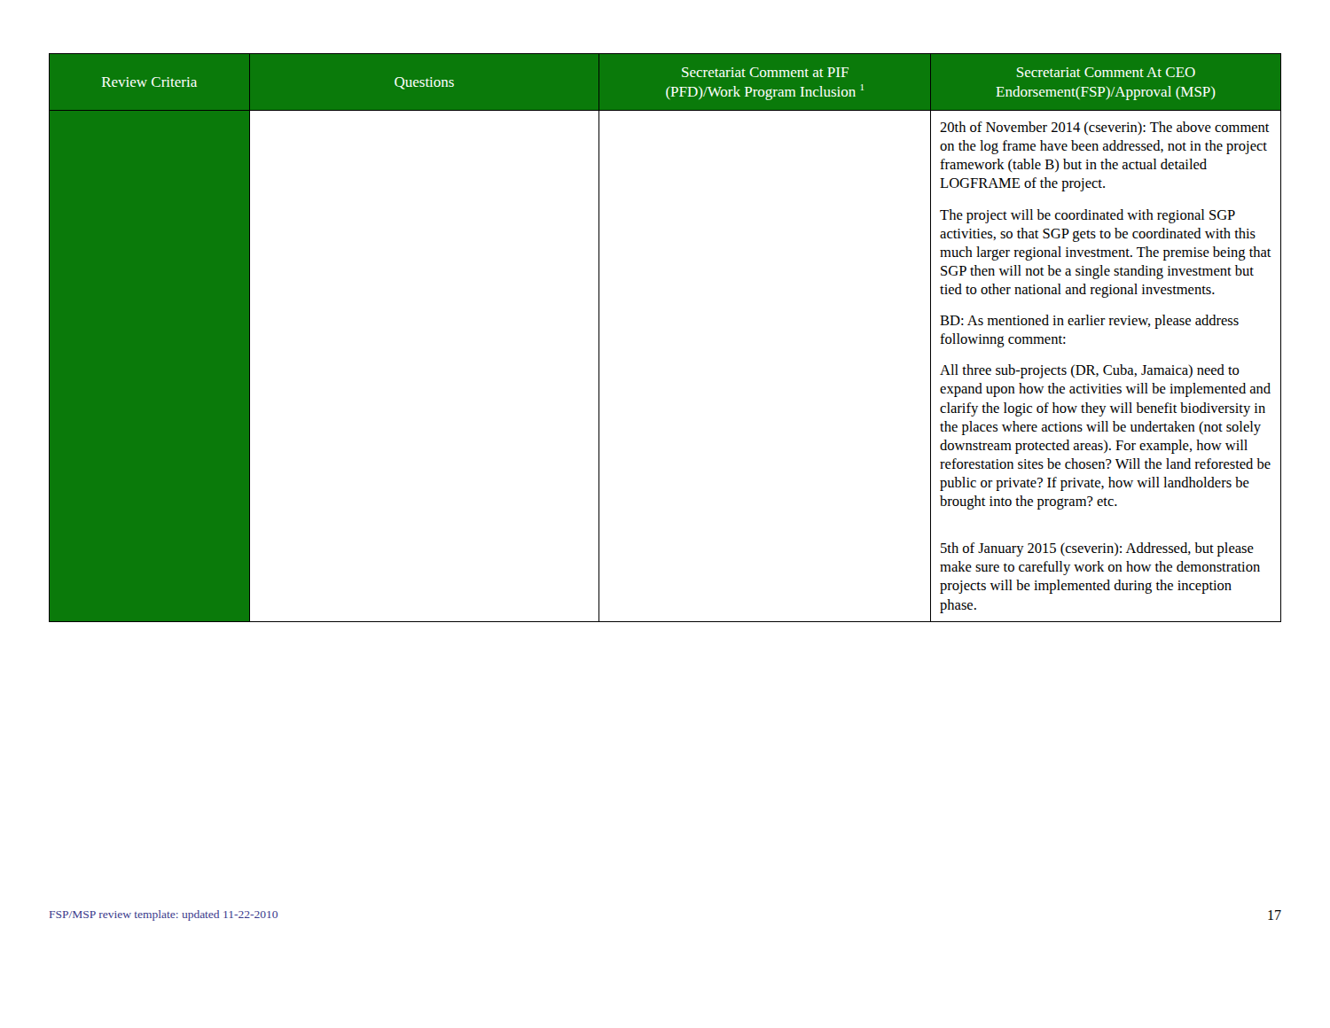| Review Criteria | Questions | Secretariat Comment at PIF (PFD)/Work Program Inclusion 1 | Secretariat Comment At CEO Endorsement(FSP)/Approval (MSP) |
| --- | --- | --- | --- |
| | | | 20th of November 2014 (cseverin): The above comment on the log frame have been addressed, not in the project framework (table B) but in the actual detailed LOGFRAME of the project. The project will be coordinated with regional SGP activities, so that SGP gets to be coordinated with this much larger regional investment. The premise being that SGP then will not be a single standing investment but tied to other national and regional investments. BD: As mentioned in earlier review, please address followinng comment: All three sub-projects (DR, Cuba, Jamaica) need to expand upon how the activities will be implemented and clarify the logic of how they will benefit biodiversity in the places where actions will be undertaken (not solely downstream protected areas). For example, how will reforestation sites be chosen? Will the land reforested be public or private? If private, how will landholders be brought into the program? etc. 5th of January 2015 (cseverin): Addressed, but please make sure to carefully work on how the demonstration projects will be implemented during the inception phase. |
FSP/MSP review template: updated 11-22-2010 17